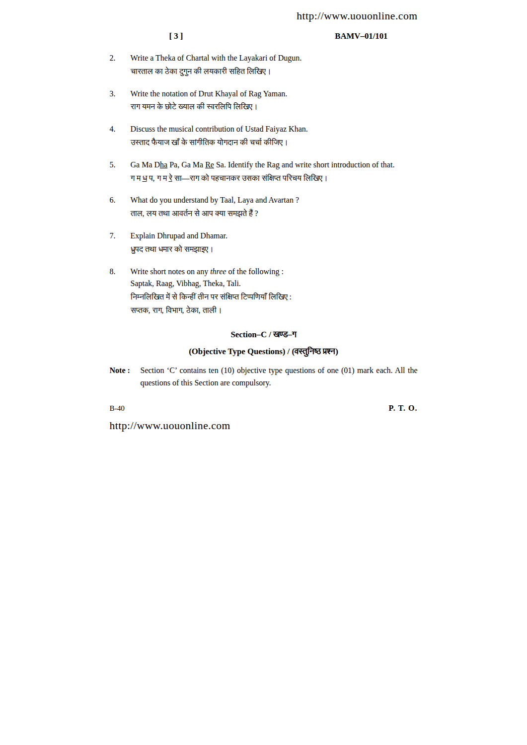http://www.uouonline.com
[ 3 ] BAMV–01/101
2.
Write a Theka of Chartal with the Layakari of Dugun.
चारताल का ठेका दुगुन की लयकारी सहित लिखिए।
3.
Write the notation of Drut Khayal of Rag Yaman.
राग यमन के छोटे ख्याल की स्वरलिपि लिखिए।
4.
Discuss the musical contribution of Ustad Faiyaz Khan.
उस्ताद फैयाज खाँ के सांगीतिक योगदान की चर्चा कीजिए।
5.
Ga Ma Dha Pa, Ga Ma Re Sa. Identify the Rag and write short introduction of that.
ग म ध प, ग म रे सा—राग को पहचानकर उसका संक्षिप्त परिचय लिखिए।
6.
What do you understand by Taal, Laya and Avartan ?
ताल, लय तथा आवर्तन से आप क्या समझते हैं ?
7.
Explain Dhrupad and Dhamar.
ध्रुपद तथा धमार को समझाइए।
8.
Write short notes on any three of the following :
Saptak, Raag, Vibhag, Theka, Tali.
निम्नलिखित में से किन्हीं तीन पर संक्षिप्त टिप्पणियाँ लिखिए :
सप्तक, राग, विभाग, ठेका, ताली।
Section–C / खण्ड–ग
(Objective Type Questions) / (वस्तुनिष्ठ प्रश्न)
Note : Section ‘C’ contains ten (10) objective type questions of one (01) mark each. All the questions of this Section are compulsory.
B-40 P. T. O.
http://www.uouonline.com